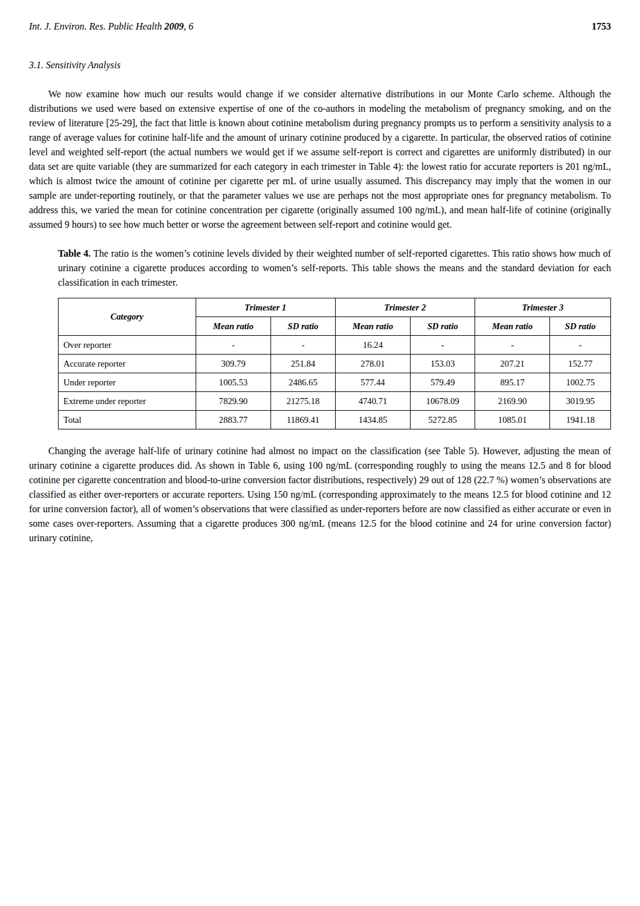Int. J. Environ. Res. Public Health 2009, 6 1753
3.1. Sensitivity Analysis
We now examine how much our results would change if we consider alternative distributions in our Monte Carlo scheme. Although the distributions we used were based on extensive expertise of one of the co-authors in modeling the metabolism of pregnancy smoking, and on the review of literature [25-29], the fact that little is known about cotinine metabolism during pregnancy prompts us to perform a sensitivity analysis to a range of average values for cotinine half-life and the amount of urinary cotinine produced by a cigarette. In particular, the observed ratios of cotinine level and weighted self-report (the actual numbers we would get if we assume self-report is correct and cigarettes are uniformly distributed) in our data set are quite variable (they are summarized for each category in each trimester in Table 4): the lowest ratio for accurate reporters is 201 ng/mL, which is almost twice the amount of cotinine per cigarette per mL of urine usually assumed. This discrepancy may imply that the women in our sample are under-reporting routinely, or that the parameter values we use are perhaps not the most appropriate ones for pregnancy metabolism. To address this, we varied the mean for cotinine concentration per cigarette (originally assumed 100 ng/mL), and mean half-life of cotinine (originally assumed 9 hours) to see how much better or worse the agreement between self-report and cotinine would get.
Table 4. The ratio is the women’s cotinine levels divided by their weighted number of self-reported cigarettes. This ratio shows how much of urinary cotinine a cigarette produces according to women’s self-reports. This table shows the means and the standard deviation for each classification in each trimester.
| Category | Trimester 1 | Trimester 2 | Trimester 3 |
| --- | --- | --- | --- |
| Mean ratio | SD ratio | Mean ratio | SD ratio | Mean ratio | SD ratio |
| Over reporter | - | - | 16.24 | - | - | - |
| Accurate reporter | 309.79 | 251.84 | 278.01 | 153.03 | 207.21 | 152.77 |
| Under reporter | 1005.53 | 2486.65 | 577.44 | 579.49 | 895.17 | 1002.75 |
| Extreme under reporter | 7829.90 | 21275.18 | 4740.71 | 10678.09 | 2169.90 | 3019.95 |
| Total | 2883.77 | 11869.41 | 1434.85 | 5272.85 | 1085.01 | 1941.18 |
Changing the average half-life of urinary cotinine had almost no impact on the classification (see Table 5). However, adjusting the mean of urinary cotinine a cigarette produces did. As shown in Table 6, using 100 ng/mL (corresponding roughly to using the means 12.5 and 8 for blood cotinine per cigarette concentration and blood-to-urine conversion factor distributions, respectively) 29 out of 128 (22.7 %) women’s observations are classified as either over-reporters or accurate reporters. Using 150 ng/mL (corresponding approximately to the means 12.5 for blood cotinine and 12 for urine conversion factor), all of women’s observations that were classified as under-reporters before are now classified as either accurate or even in some cases over-reporters. Assuming that a cigarette produces 300 ng/mL (means 12.5 for the blood cotinine and 24 for urine conversion factor) urinary cotinine,